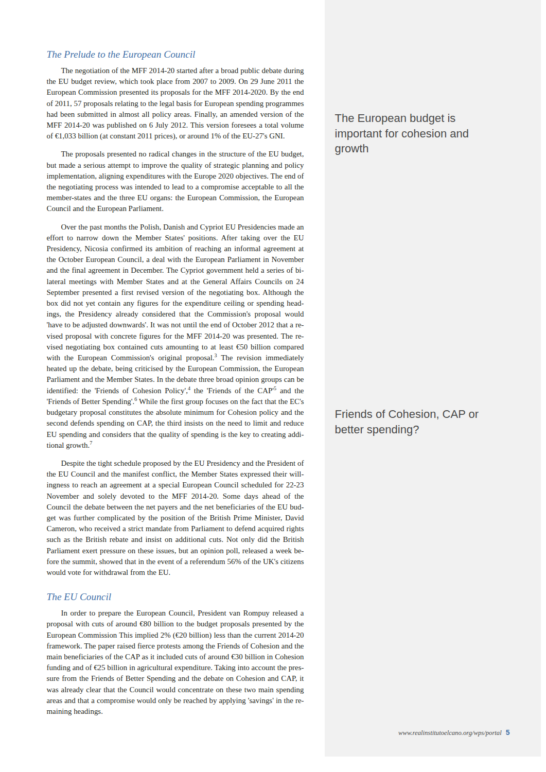The Prelude to the European Council
The negotiation of the MFF 2014-20 started after a broad public debate during the EU budget review, which took place from 2007 to 2009. On 29 June 2011 the European Commission presented its proposals for the MFF 2014-2020. By the end of 2011, 57 proposals relating to the legal basis for European spending programmes had been submitted in almost all policy areas. Finally, an amended version of the MFF 2014-20 was published on 6 July 2012. This version foresees a total volume of €1,033 billion (at constant 2011 prices), or around 1% of the EU-27's GNI.
The proposals presented no radical changes in the structure of the EU budget, but made a serious attempt to improve the quality of strategic planning and policy implementation, aligning expenditures with the Europe 2020 objectives. The end of the negotiating process was intended to lead to a compromise acceptable to all the member-states and the three EU organs: the European Commission, the European Council and the European Parliament.
Over the past months the Polish, Danish and Cypriot EU Presidencies made an effort to narrow down the Member States' positions. After taking over the EU Presidency, Nicosia confirmed its ambition of reaching an informal agreement at the October European Council, a deal with the European Parliament in November and the final agreement in December. The Cypriot government held a series of bilateral meetings with Member States and at the General Affairs Councils on 24 September presented a first revised version of the negotiating box. Although the box did not yet contain any figures for the expenditure ceiling or spending headings, the Presidency already considered that the Commission's proposal would 'have to be adjusted downwards'. It was not until the end of October 2012 that a revised proposal with concrete figures for the MFF 2014-20 was presented. The revised negotiating box contained cuts amounting to at least €50 billion compared with the European Commission's original proposal.3 The revision immediately heated up the debate, being criticised by the European Commission, the European Parliament and the Member States. In the debate three broad opinion groups can be identified: the 'Friends of Cohesion Policy',4 the 'Friends of the CAP'5 and the 'Friends of Better Spending'.6 While the first group focuses on the fact that the EC's budgetary proposal constitutes the absolute minimum for Cohesion policy and the second defends spending on CAP, the third insists on the need to limit and reduce EU spending and considers that the quality of spending is the key to creating additional growth.7
Despite the tight schedule proposed by the EU Presidency and the President of the EU Council and the manifest conflict, the Member States expressed their willingness to reach an agreement at a special European Council scheduled for 22-23 November and solely devoted to the MFF 2014-20. Some days ahead of the Council the debate between the net payers and the net beneficiaries of the EU budget was further complicated by the position of the British Prime Minister, David Cameron, who received a strict mandate from Parliament to defend acquired rights such as the British rebate and insist on additional cuts. Not only did the British Parliament exert pressure on these issues, but an opinion poll, released a week before the summit, showed that in the event of a referendum 56% of the UK's citizens would vote for withdrawal from the EU.
The EU Council
In order to prepare the European Council, President van Rompuy released a proposal with cuts of around €80 billion to the budget proposals presented by the European Commission This implied 2% (€20 billion) less than the current 2014-20 framework. The paper raised fierce protests among the Friends of Cohesion and the main beneficiaries of the CAP as it included cuts of around €30 billion in Cohesion funding and of €25 billion in agricultural expenditure. Taking into account the pressure from the Friends of Better Spending and the debate on Cohesion and CAP, it was already clear that the Council would concentrate on these two main spending areas and that a compromise would only be reached by applying 'savings' in the remaining headings.
The European budget is important for cohesion and growth
Friends of Cohesion, CAP or better spending?
www.realinstitutoelcano.org/wps/portal5